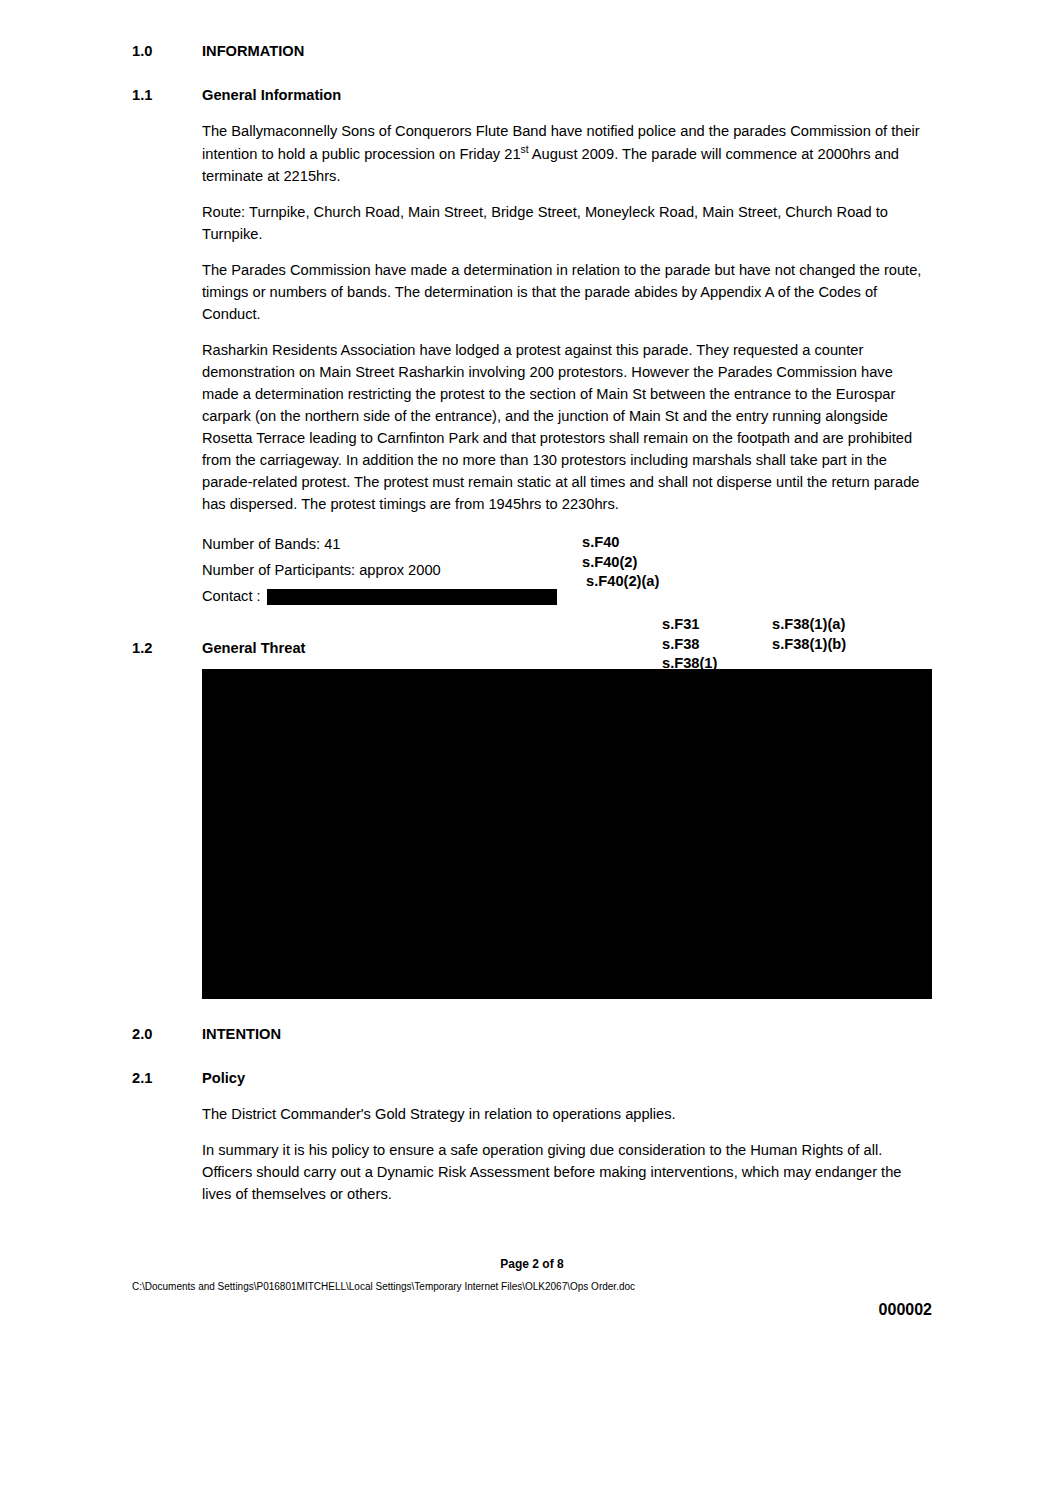1.0 INFORMATION
1.1 General Information
The Ballymaconnelly Sons of Conquerors Flute Band have notified police and the parades Commission of their intention to hold a public procession on Friday 21st August 2009. The parade will commence at 2000hrs and terminate at 2215hrs.
Route: Turnpike, Church Road, Main Street, Bridge Street, Moneyleck Road, Main Street, Church Road to Turnpike.
The Parades Commission have made a determination in relation to the parade but have not changed the route, timings or numbers of bands. The determination is that the parade abides by Appendix A of the Codes of Conduct.
Rasharkin Residents Association have lodged a protest against this parade. They requested a counter demonstration on Main Street Rasharkin involving 200 protestors. However the Parades Commission have made a determination restricting the protest to the section of Main St between the entrance to the Eurospar carpark (on the northern side of the entrance), and the junction of Main St and the entry running alongside Rosetta Terrace leading to Carnfinton Park and that protestors shall remain on the footpath and are prohibited from the carriageway. In addition the no more than 130 protestors including marshals shall take part in the parade-related protest. The protest must remain static at all times and shall not disperse until the return parade has dispersed. The protest timings are from 1945hrs to 2230hrs.
Number of Bands: 41
Number of Participants: approx 2000
Contact :
s.F40
s.F40(2)
s.F40(2)(a)
1.2 General Threat
s.F31
s.F38
s.F38(1)
s.F38(1)(a)
s.F38(1)(b)
2.0 INTENTION
2.1 Policy
The District Commander's Gold Strategy in relation to operations applies.
In summary it is his policy to ensure a safe operation giving due consideration to the Human Rights of all. Officers should carry out a Dynamic Risk Assessment before making interventions, which may endanger the lives of themselves or others.
Page 2 of 8
C:\Documents and Settings\P016801MITCHELL\Local Settings\Temporary Internet Files\OLK2067\Ops Order.doc
000002